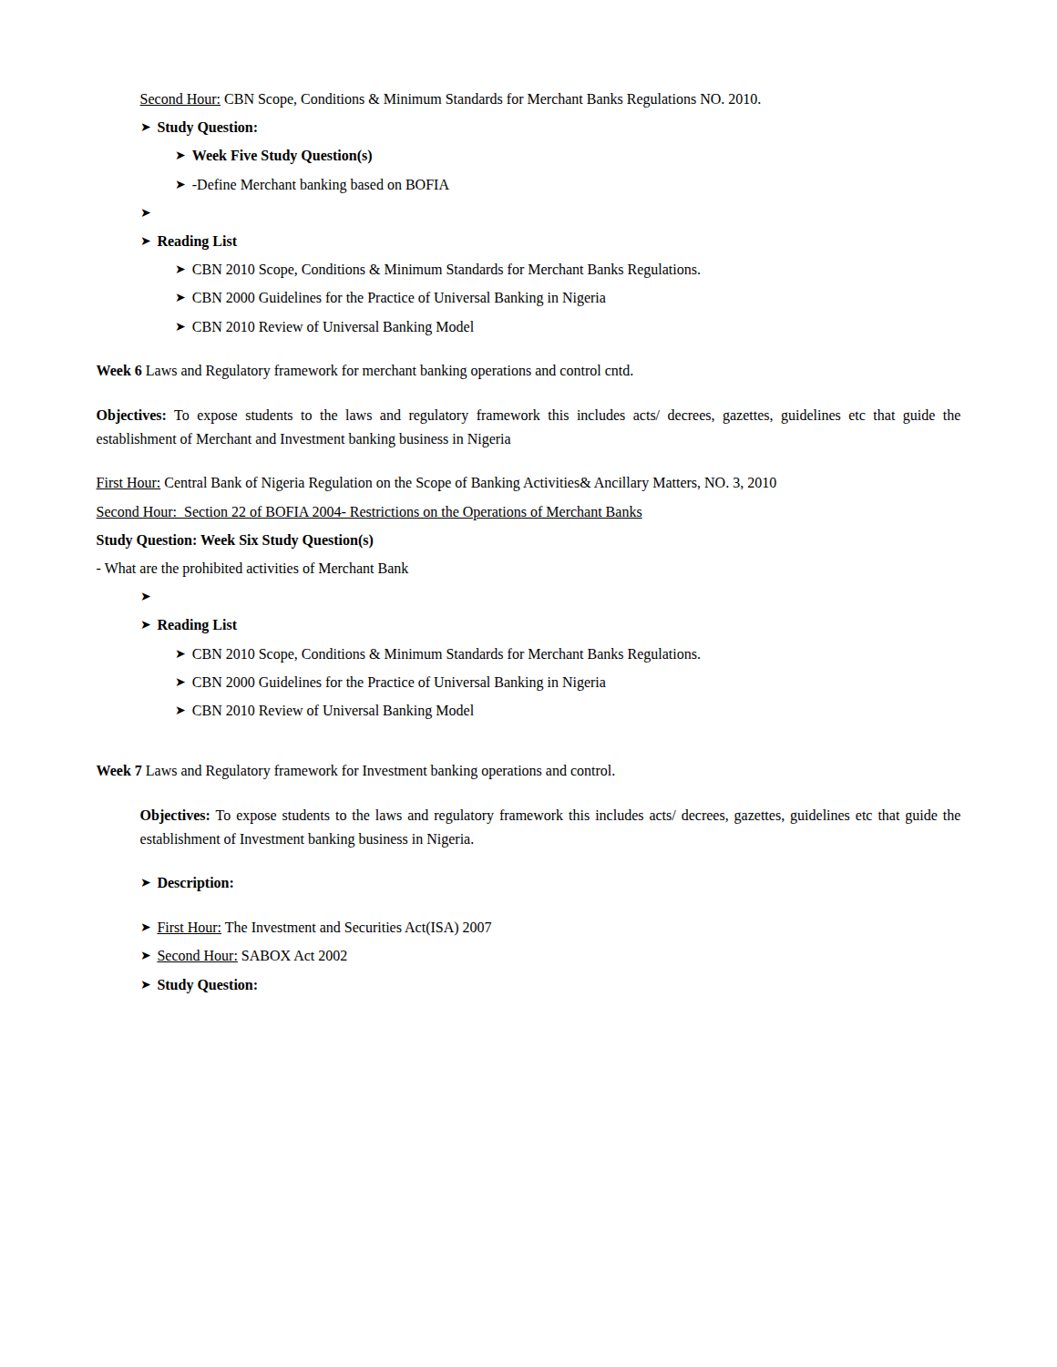Second Hour: CBN Scope, Conditions & Minimum Standards for Merchant Banks Regulations NO. 2010.
Study Question:
Week Five Study Question(s)
-Define Merchant banking based on BOFIA
Reading List
CBN 2010 Scope, Conditions & Minimum Standards for Merchant Banks Regulations.
CBN 2000 Guidelines for the Practice of Universal Banking in Nigeria
CBN 2010 Review of Universal Banking Model
Week 6 Laws and Regulatory framework for merchant banking operations and control cntd.
Objectives: To expose students to the laws and regulatory framework this includes acts/ decrees, gazettes, guidelines etc that guide the establishment of Merchant and Investment banking business in Nigeria
First Hour: Central Bank of Nigeria Regulation on the Scope of Banking Activities& Ancillary Matters, NO. 3, 2010
Second Hour: Section 22 of BOFIA 2004- Restrictions on the Operations of Merchant Banks
Study Question: Week Six Study Question(s)
- What are the prohibited activities of Merchant Bank
Reading List
CBN 2010 Scope, Conditions & Minimum Standards for Merchant Banks Regulations.
CBN 2000 Guidelines for the Practice of Universal Banking in Nigeria
CBN 2010 Review of Universal Banking Model
Week 7 Laws and Regulatory framework for Investment banking operations and control.
Objectives: To expose students to the laws and regulatory framework this includes acts/ decrees, gazettes, guidelines etc that guide the establishment of Investment banking business in Nigeria.
Description:
First Hour: The Investment and Securities Act(ISA) 2007
Second Hour: SABOX Act 2002
Study Question: